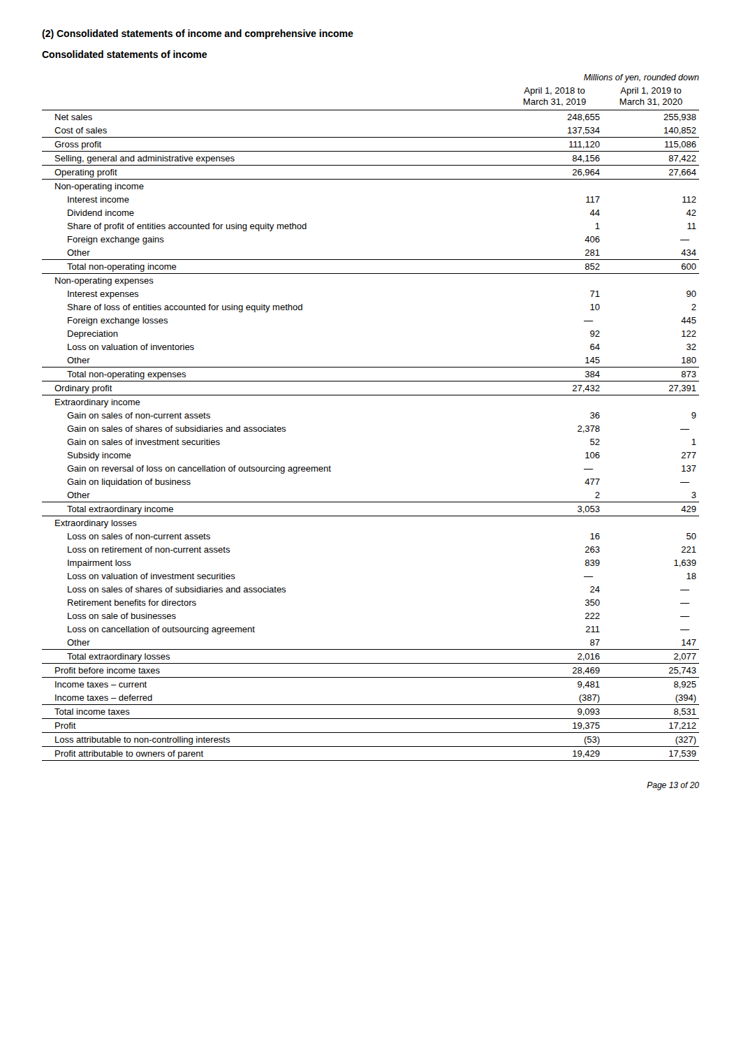(2) Consolidated statements of income and comprehensive income
Consolidated statements of income
Millions of yen, rounded down
| | April 1, 2018 to March 31, 2019 | April 1, 2019 to March 31, 2020 |
| --- | --- | --- |
| Net sales | 248,655 | 255,938 |
| Cost of sales | 137,534 | 140,852 |
| Gross profit | 111,120 | 115,086 |
| Selling, general and administrative expenses | 84,156 | 87,422 |
| Operating profit | 26,964 | 27,664 |
| Non-operating income | | |
| Interest income | 117 | 112 |
| Dividend income | 44 | 42 |
| Share of profit of entities accounted for using equity method | 1 | 11 |
| Foreign exchange gains | 406 | — |
| Other | 281 | 434 |
| Total non-operating income | 852 | 600 |
| Non-operating expenses | | |
| Interest expenses | 71 | 90 |
| Share of loss of entities accounted for using equity method | 10 | 2 |
| Foreign exchange losses | — | 445 |
| Depreciation | 92 | 122 |
| Loss on valuation of inventories | 64 | 32 |
| Other | 145 | 180 |
| Total non-operating expenses | 384 | 873 |
| Ordinary profit | 27,432 | 27,391 |
| Extraordinary income | | |
| Gain on sales of non-current assets | 36 | 9 |
| Gain on sales of shares of subsidiaries and associates | 2,378 | — |
| Gain on sales of investment securities | 52 | 1 |
| Subsidy income | 106 | 277 |
| Gain on reversal of loss on cancellation of outsourcing agreement | — | 137 |
| Gain on liquidation of business | 477 | — |
| Other | 2 | 3 |
| Total extraordinary income | 3,053 | 429 |
| Extraordinary losses | | |
| Loss on sales of non-current assets | 16 | 50 |
| Loss on retirement of non-current assets | 263 | 221 |
| Impairment loss | 839 | 1,639 |
| Loss on valuation of investment securities | — | 18 |
| Loss on sales of shares of subsidiaries and associates | 24 | — |
| Retirement benefits for directors | 350 | — |
| Loss on sale of businesses | 222 | — |
| Loss on cancellation of outsourcing agreement | 211 | — |
| Other | 87 | 147 |
| Total extraordinary losses | 2,016 | 2,077 |
| Profit before income taxes | 28,469 | 25,743 |
| Income taxes – current | 9,481 | 8,925 |
| Income taxes – deferred | (387) | (394) |
| Total income taxes | 9,093 | 8,531 |
| Profit | 19,375 | 17,212 |
| Loss attributable to non-controlling interests | (53) | (327) |
| Profit attributable to owners of parent | 19,429 | 17,539 |
Page 13 of 20